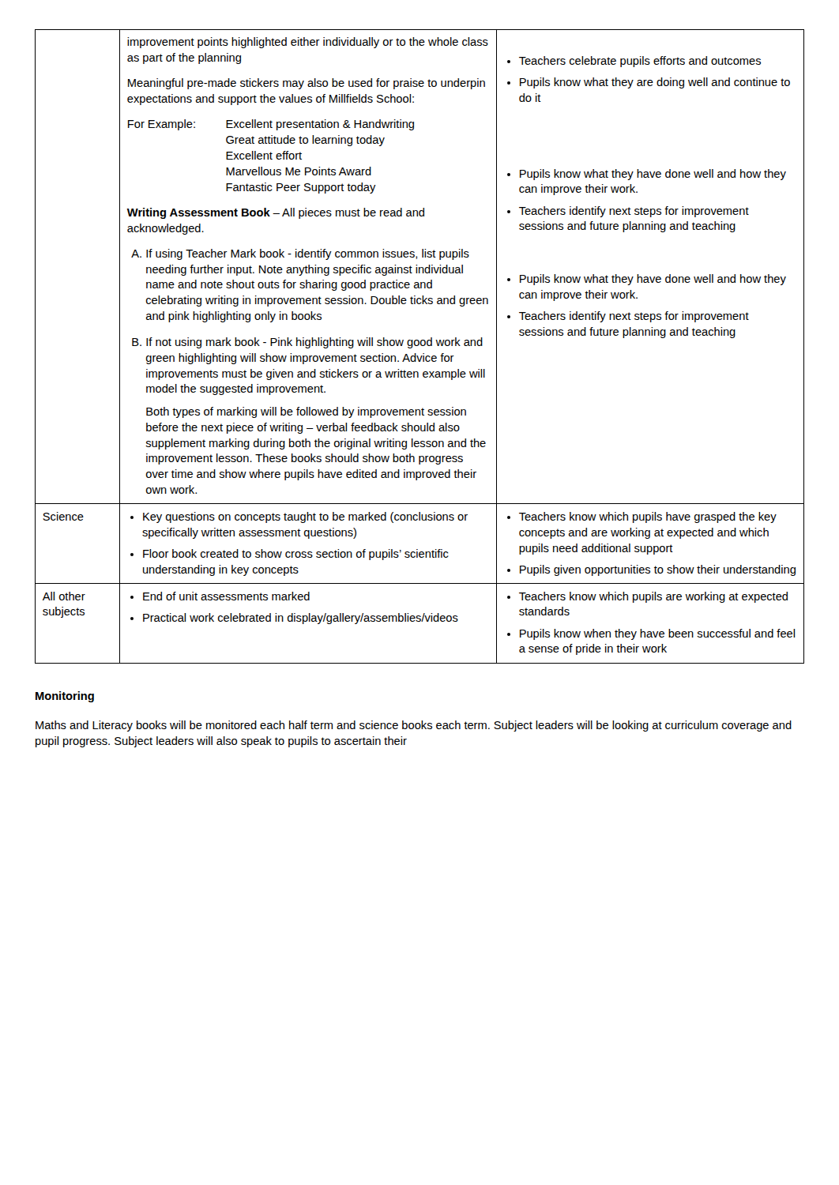| | improvement points highlighted either individually or to the whole class as part of the planning Meaningful pre-made stickers may also be used for praise to underpin expectations and support the values of Millfields School: For Example: Excellent presentation & Handwriting Great attitude to learning today Excellent effort Marvellous Me Points Award Fantastic Peer Support today Writing Assessment Book – All pieces must be read and acknowledged. If using Teacher Mark book - identify common issues, list pupils needing further input. Note anything specific against individual name and note shout outs for sharing good practice and celebrating writing in improvement session. Double ticks and green and pink highlighting only in books If not using mark book - Pink highlighting will show good work and green highlighting will show improvement section. Advice for improvements must be given and stickers or a written example will model the suggested improvement. Both types of marking will be followed by improvement session before the next piece of writing – verbal feedback should also supplement marking during both the original writing lesson and the improvement lesson. These books should show both progress over time and show where pupils have edited and improved their own work. | Teachers celebrate pupils efforts and outcomes Pupils know what they are doing well and continue to do it Pupils know what they have done well and how they can improve their work. Teachers identify next steps for improvement sessions and future planning and teaching Pupils know what they have done well and how they can improve their work. Teachers identify next steps for improvement sessions and future planning and teaching |
| Science | Key questions on concepts taught to be marked (conclusions or specifically written assessment questions) Floor book created to show cross section of pupils’ scientific understanding in key concepts | Teachers know which pupils have grasped the key concepts and are working at expected and which pupils need additional support Pupils given opportunities to show their understanding |
| All other subjects | End of unit assessments marked Practical work celebrated in display/gallery/assemblies/videos | Teachers know which pupils are working at expected standards Pupils know when they have been successful and feel a sense of pride in their work |
Monitoring
Maths and Literacy books will be monitored each half term and science books each term. Subject leaders will be looking at curriculum coverage and pupil progress. Subject leaders will also speak to pupils to ascertain their